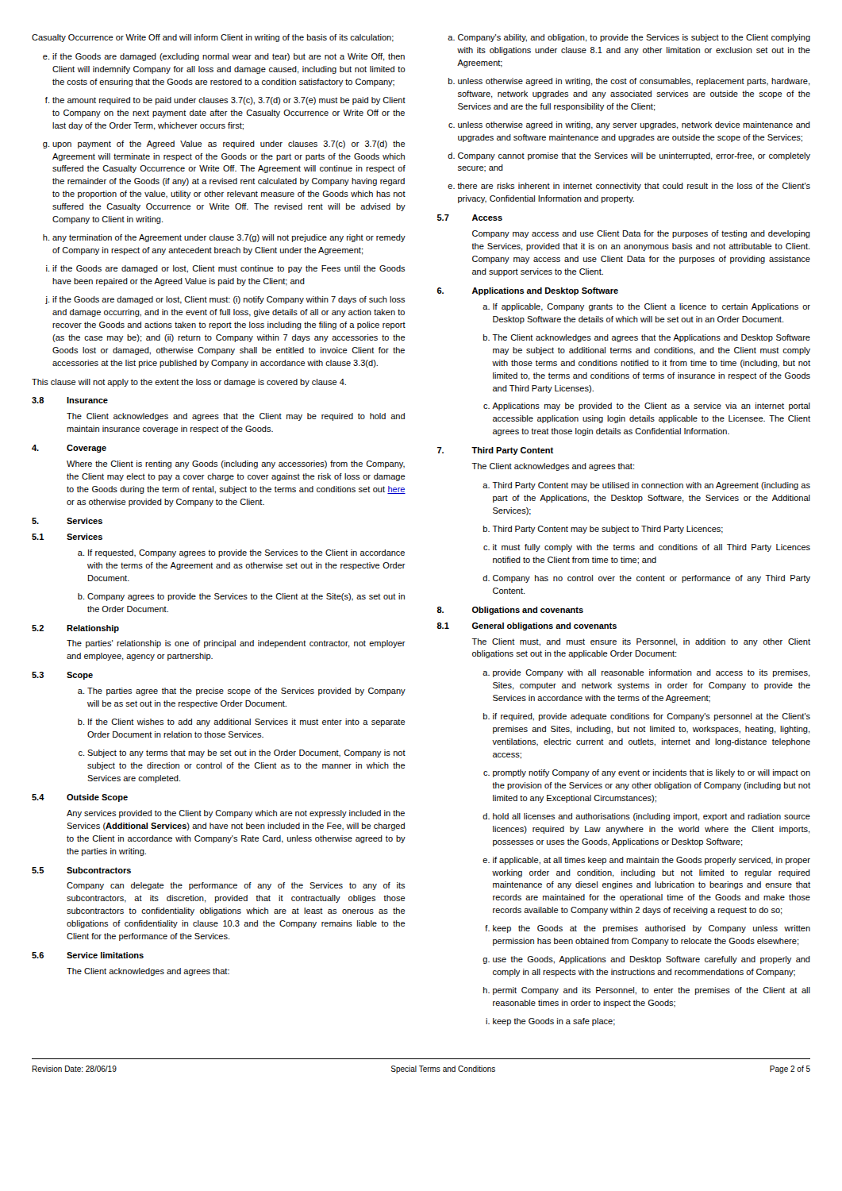Casualty Occurrence or Write Off and will inform Client in writing of the basis of its calculation;
if the Goods are damaged (excluding normal wear and tear) but are not a Write Off, then Client will indemnify Company for all loss and damage caused, including but not limited to the costs of ensuring that the Goods are restored to a condition satisfactory to Company;
the amount required to be paid under clauses 3.7(c), 3.7(d) or 3.7(e) must be paid by Client to Company on the next payment date after the Casualty Occurrence or Write Off or the last day of the Order Term, whichever occurs first;
upon payment of the Agreed Value as required under clauses 3.7(c) or 3.7(d) the Agreement will terminate in respect of the Goods or the part or parts of the Goods which suffered the Casualty Occurrence or Write Off. The Agreement will continue in respect of the remainder of the Goods (if any) at a revised rent calculated by Company having regard to the proportion of the value, utility or other relevant measure of the Goods which has not suffered the Casualty Occurrence or Write Off. The revised rent will be advised by Company to Client in writing.
any termination of the Agreement under clause 3.7(g) will not prejudice any right or remedy of Company in respect of any antecedent breach by Client under the Agreement;
if the Goods are damaged or lost, Client must continue to pay the Fees until the Goods have been repaired or the Agreed Value is paid by the Client; and
if the Goods are damaged or lost, Client must: (i) notify Company within 7 days of such loss and damage occurring, and in the event of full loss, give details of all or any action taken to recover the Goods and actions taken to report the loss including the filing of a police report (as the case may be); and (ii) return to Company within 7 days any accessories to the Goods lost or damaged, otherwise Company shall be entitled to invoice Client for the accessories at the list price published by Company in accordance with clause 3.3(d).
This clause will not apply to the extent the loss or damage is covered by clause 4.
3.8
Insurance
The Client acknowledges and agrees that the Client may be required to hold and maintain insurance coverage in respect of the Goods.
4.
Coverage
Where the Client is renting any Goods (including any accessories) from the Company, the Client may elect to pay a cover charge to cover against the risk of loss or damage to the Goods during the term of rental, subject to the terms and conditions set out here or as otherwise provided by Company to the Client.
5.
Services
5.1
Services
If requested, Company agrees to provide the Services to the Client in accordance with the terms of the Agreement and as otherwise set out in the respective Order Document.
Company agrees to provide the Services to the Client at the Site(s), as set out in the Order Document.
5.2
Relationship
The parties' relationship is one of principal and independent contractor, not employer and employee, agency or partnership.
5.3
Scope
The parties agree that the precise scope of the Services provided by Company will be as set out in the respective Order Document.
If the Client wishes to add any additional Services it must enter into a separate Order Document in relation to those Services.
Subject to any terms that may be set out in the Order Document, Company is not subject to the direction or control of the Client as to the manner in which the Services are completed.
5.4
Outside Scope
Any services provided to the Client by Company which are not expressly included in the Services (Additional Services) and have not been included in the Fee, will be charged to the Client in accordance with Company's Rate Card, unless otherwise agreed to by the parties in writing.
5.5
Subcontractors
Company can delegate the performance of any of the Services to any of its subcontractors, at its discretion, provided that it contractually obliges those subcontractors to confidentiality obligations which are at least as onerous as the obligations of confidentiality in clause 10.3 and the Company remains liable to the Client for the performance of the Services.
5.6
Service limitations
The Client acknowledges and agrees that:
Company's ability, and obligation, to provide the Services is subject to the Client complying with its obligations under clause 8.1 and any other limitation or exclusion set out in the Agreement;
unless otherwise agreed in writing, the cost of consumables, replacement parts, hardware, software, network upgrades and any associated services are outside the scope of the Services and are the full responsibility of the Client;
unless otherwise agreed in writing, any server upgrades, network device maintenance and upgrades and software maintenance and upgrades are outside the scope of the Services;
Company cannot promise that the Services will be uninterrupted, error-free, or completely secure; and
there are risks inherent in internet connectivity that could result in the loss of the Client's privacy, Confidential Information and property.
5.7
Access
Company may access and use Client Data for the purposes of testing and developing the Services, provided that it is on an anonymous basis and not attributable to Client. Company may access and use Client Data for the purposes of providing assistance and support services to the Client.
6.
Applications and Desktop Software
If applicable, Company grants to the Client a licence to certain Applications or Desktop Software the details of which will be set out in an Order Document.
The Client acknowledges and agrees that the Applications and Desktop Software may be subject to additional terms and conditions, and the Client must comply with those terms and conditions notified to it from time to time (including, but not limited to, the terms and conditions of terms of insurance in respect of the Goods and Third Party Licenses).
Applications may be provided to the Client as a service via an internet portal accessible application using login details applicable to the Licensee. The Client agrees to treat those login details as Confidential Information.
7.
Third Party Content
The Client acknowledges and agrees that:
Third Party Content may be utilised in connection with an Agreement (including as part of the Applications, the Desktop Software, the Services or the Additional Services);
Third Party Content may be subject to Third Party Licences;
it must fully comply with the terms and conditions of all Third Party Licences notified to the Client from time to time; and
Company has no control over the content or performance of any Third Party Content.
8.
Obligations and covenants
8.1
General obligations and covenants
The Client must, and must ensure its Personnel, in addition to any other Client obligations set out in the applicable Order Document:
provide Company with all reasonable information and access to its premises, Sites, computer and network systems in order for Company to provide the Services in accordance with the terms of the Agreement;
if required, provide adequate conditions for Company's personnel at the Client's premises and Sites, including, but not limited to, workspaces, heating, lighting, ventilations, electric current and outlets, internet and long-distance telephone access;
promptly notify Company of any event or incidents that is likely to or will impact on the provision of the Services or any other obligation of Company (including but not limited to any Exceptional Circumstances);
hold all licenses and authorisations (including import, export and radiation source licences) required by Law anywhere in the world where the Client imports, possesses or uses the Goods, Applications or Desktop Software;
if applicable, at all times keep and maintain the Goods properly serviced, in proper working order and condition, including but not limited to regular required maintenance of any diesel engines and lubrication to bearings and ensure that records are maintained for the operational time of the Goods and make those records available to Company within 2 days of receiving a request to do so;
keep the Goods at the premises authorised by Company unless written permission has been obtained from Company to relocate the Goods elsewhere;
use the Goods, Applications and Desktop Software carefully and properly and comply in all respects with the instructions and recommendations of Company;
permit Company and its Personnel, to enter the premises of the Client at all reasonable times in order to inspect the Goods;
keep the Goods in a safe place;
Revision Date: 28/06/19 Special Terms and Conditions Page 2 of 5